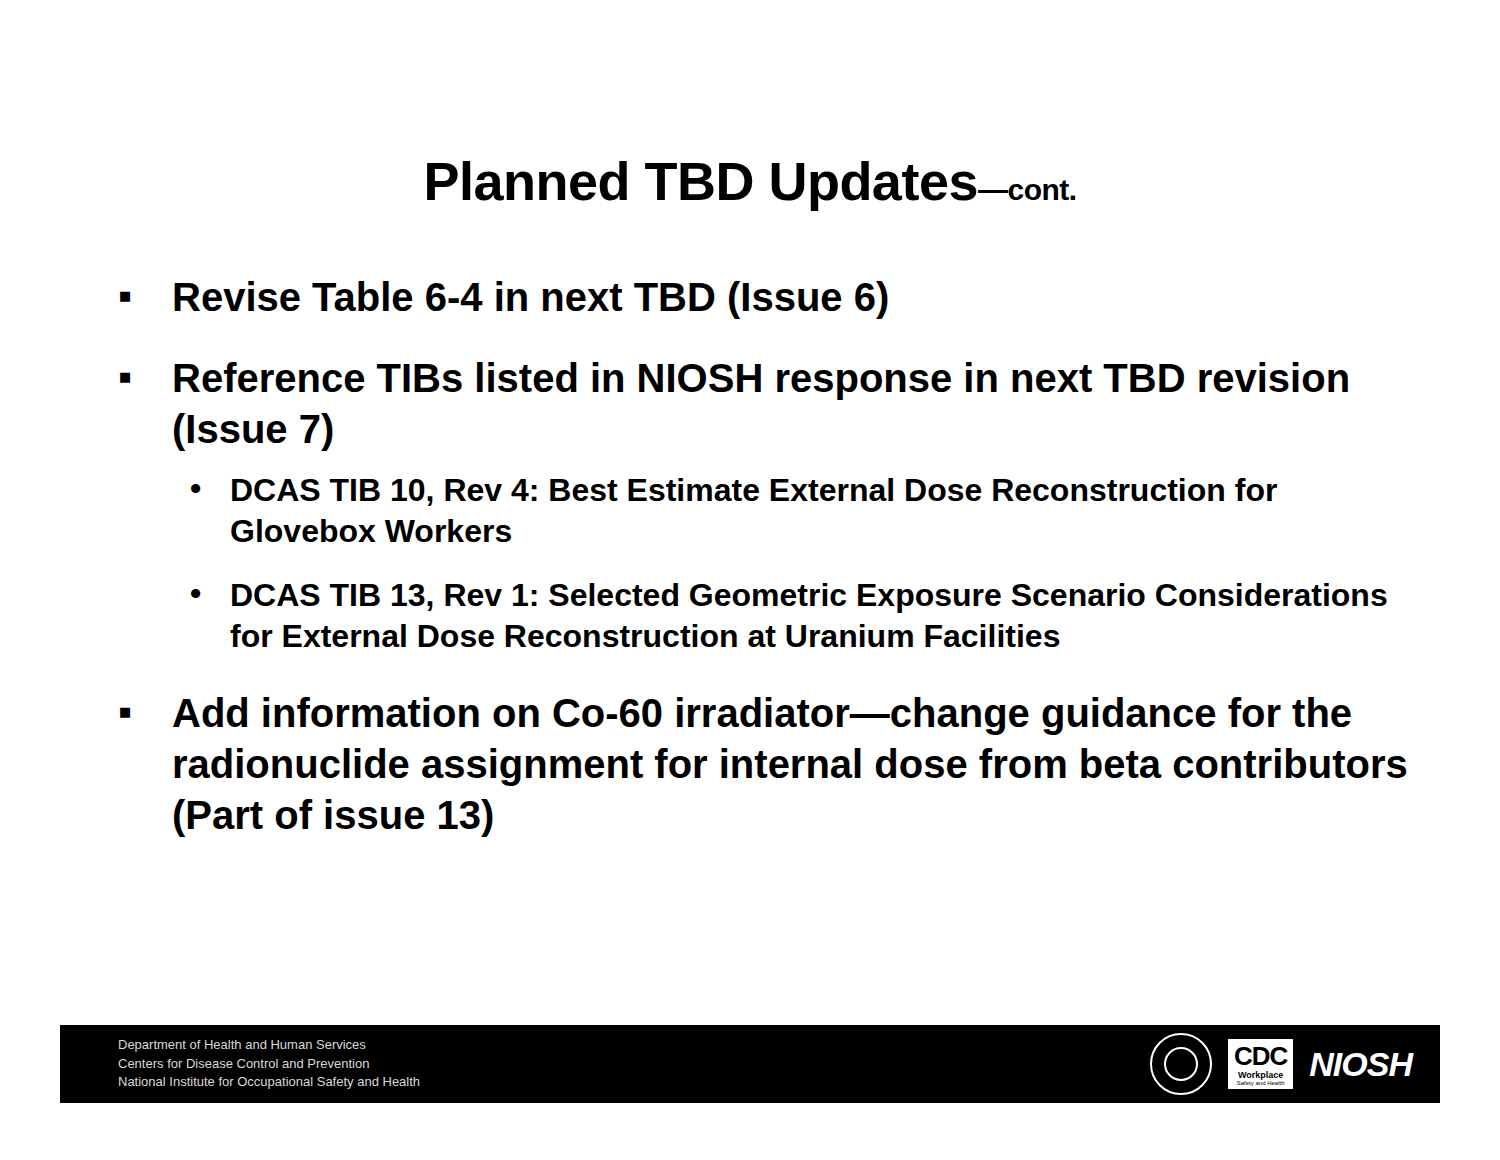Planned TBD Updates—cont.
Revise Table 6-4 in next TBD (Issue 6)
Reference TIBs listed in NIOSH response in next TBD revision (Issue 7)
DCAS TIB 10, Rev 4: Best Estimate External Dose Reconstruction for Glovebox Workers
DCAS TIB 13, Rev 1: Selected Geometric Exposure Scenario Considerations for External Dose Reconstruction at Uranium Facilities
Add information on Co-60 irradiator—change guidance for the radionuclide assignment for internal dose from beta contributors (Part of issue 13)
Department of Health and Human Services
Centers for Disease Control and Prevention
National Institute for Occupational Safety and Health
CDC Workplace Safety and Health
NIOSH